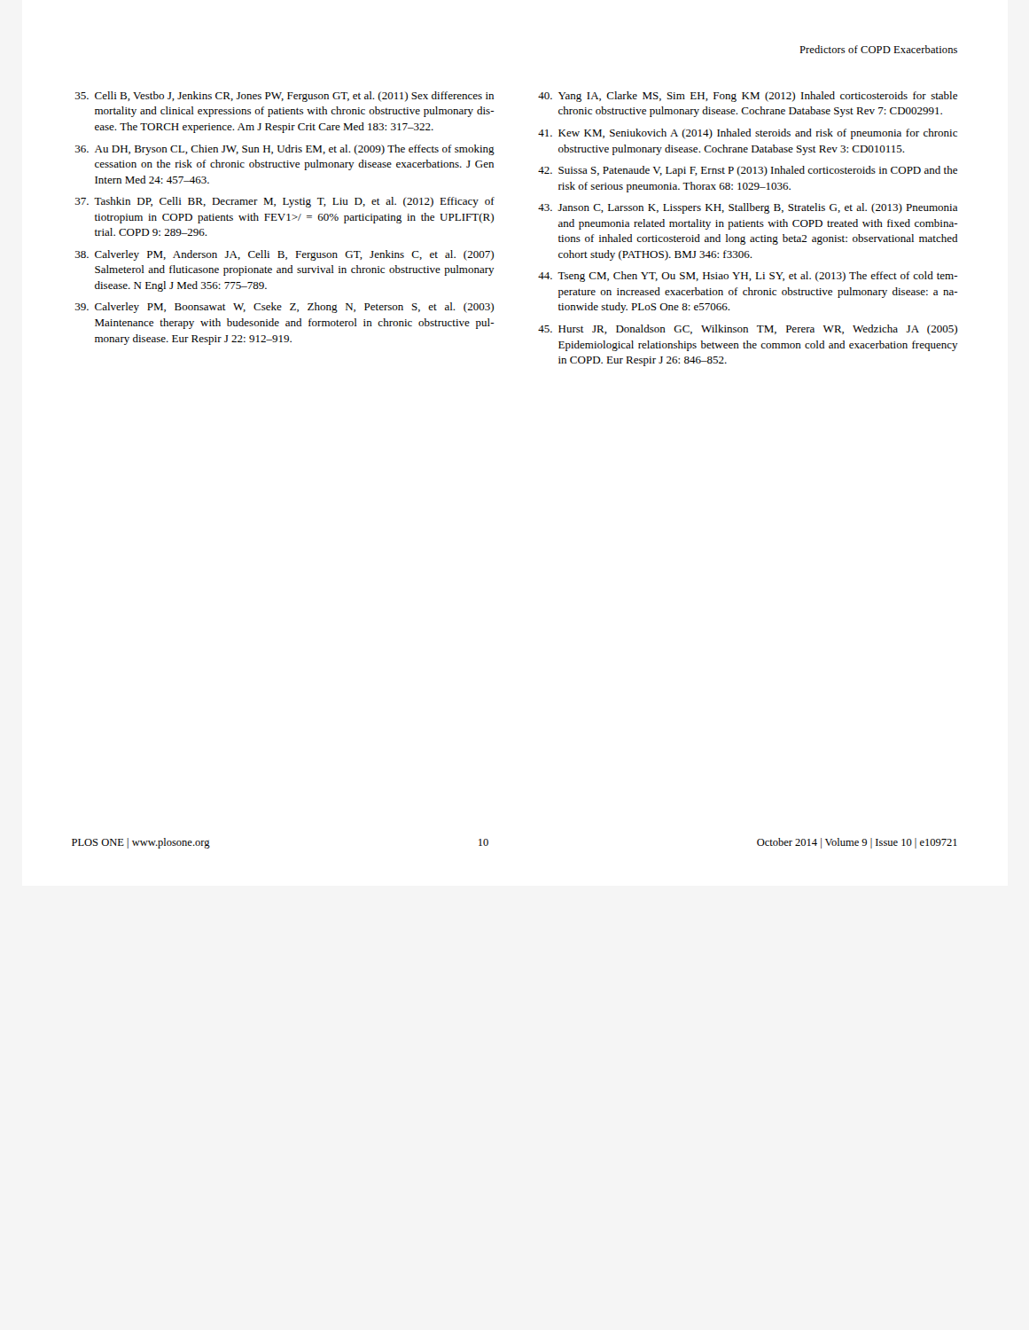Predictors of COPD Exacerbations
35. Celli B, Vestbo J, Jenkins CR, Jones PW, Ferguson GT, et al. (2011) Sex differences in mortality and clinical expressions of patients with chronic obstructive pulmonary disease. The TORCH experience. Am J Respir Crit Care Med 183: 317–322.
36. Au DH, Bryson CL, Chien JW, Sun H, Udris EM, et al. (2009) The effects of smoking cessation on the risk of chronic obstructive pulmonary disease exacerbations. J Gen Intern Med 24: 457–463.
37. Tashkin DP, Celli BR, Decramer M, Lystig T, Liu D, et al. (2012) Efficacy of tiotropium in COPD patients with FEV1>/ = 60% participating in the UPLIFT(R) trial. COPD 9: 289–296.
38. Calverley PM, Anderson JA, Celli B, Ferguson GT, Jenkins C, et al. (2007) Salmeterol and fluticasone propionate and survival in chronic obstructive pulmonary disease. N Engl J Med 356: 775–789.
39. Calverley PM, Boonsawat W, Cseke Z, Zhong N, Peterson S, et al. (2003) Maintenance therapy with budesonide and formoterol in chronic obstructive pulmonary disease. Eur Respir J 22: 912–919.
40. Yang IA, Clarke MS, Sim EH, Fong KM (2012) Inhaled corticosteroids for stable chronic obstructive pulmonary disease. Cochrane Database Syst Rev 7: CD002991.
41. Kew KM, Seniukovich A (2014) Inhaled steroids and risk of pneumonia for chronic obstructive pulmonary disease. Cochrane Database Syst Rev 3: CD010115.
42. Suissa S, Patenaude V, Lapi F, Ernst P (2013) Inhaled corticosteroids in COPD and the risk of serious pneumonia. Thorax 68: 1029–1036.
43. Janson C, Larsson K, Lisspers KH, Stallberg B, Stratelis G, et al. (2013) Pneumonia and pneumonia related mortality in patients with COPD treated with fixed combinations of inhaled corticosteroid and long acting beta2 agonist: observational matched cohort study (PATHOS). BMJ 346: f3306.
44. Tseng CM, Chen YT, Ou SM, Hsiao YH, Li SY, et al. (2013) The effect of cold temperature on increased exacerbation of chronic obstructive pulmonary disease: a nationwide study. PLoS One 8: e57066.
45. Hurst JR, Donaldson GC, Wilkinson TM, Perera WR, Wedzicha JA (2005) Epidemiological relationships between the common cold and exacerbation frequency in COPD. Eur Respir J 26: 846–852.
PLOS ONE | www.plosone.org
10
October 2014 | Volume 9 | Issue 10 | e109721